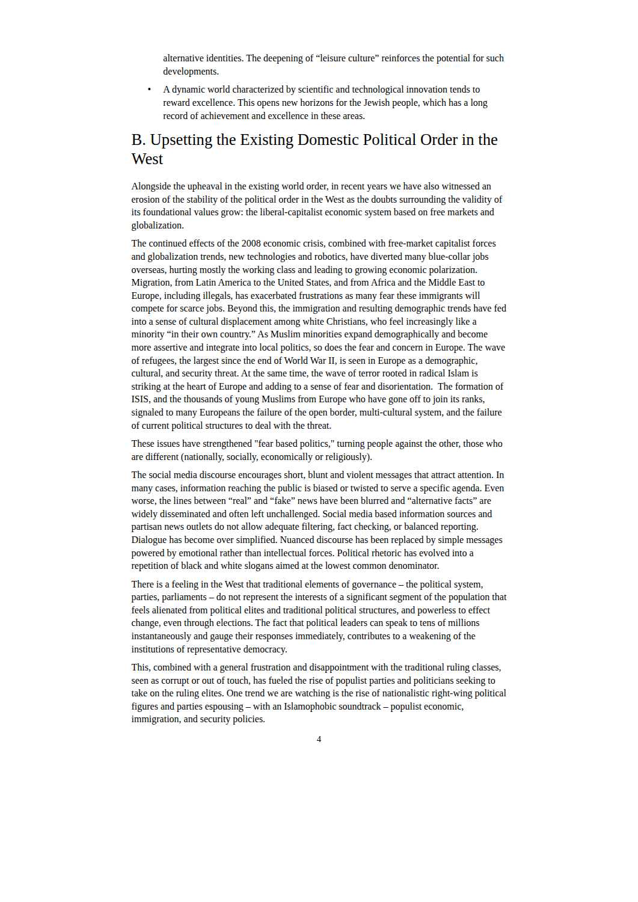alternative identities. The deepening of “leisure culture” reinforces the potential for such developments.
A dynamic world characterized by scientific and technological innovation tends to reward excellence. This opens new horizons for the Jewish people, which has a long record of achievement and excellence in these areas.
B. Upsetting the Existing Domestic Political Order in the West
Alongside the upheaval in the existing world order, in recent years we have also witnessed an erosion of the stability of the political order in the West as the doubts surrounding the validity of its foundational values grow: the liberal-capitalist economic system based on free markets and globalization.
The continued effects of the 2008 economic crisis, combined with free-market capitalist forces and globalization trends, new technologies and robotics, have diverted many blue-collar jobs overseas, hurting mostly the working class and leading to growing economic polarization. Migration, from Latin America to the United States, and from Africa and the Middle East to Europe, including illegals, has exacerbated frustrations as many fear these immigrants will compete for scarce jobs. Beyond this, the immigration and resulting demographic trends have fed into a sense of cultural displacement among white Christians, who feel increasingly like a minority “in their own country.” As Muslim minorities expand demographically and become more assertive and integrate into local politics, so does the fear and concern in Europe. The wave of refugees, the largest since the end of World War II, is seen in Europe as a demographic, cultural, and security threat. At the same time, the wave of terror rooted in radical Islam is striking at the heart of Europe and adding to a sense of fear and disorientation. The formation of ISIS, and the thousands of young Muslims from Europe who have gone off to join its ranks, signaled to many Europeans the failure of the open border, multi-cultural system, and the failure of current political structures to deal with the threat.
These issues have strengthened "fear based politics," turning people against the other, those who are different (nationally, socially, economically or religiously).
The social media discourse encourages short, blunt and violent messages that attract attention. In many cases, information reaching the public is biased or twisted to serve a specific agenda. Even worse, the lines between “real” and “fake” news have been blurred and “alternative facts” are widely disseminated and often left unchallenged. Social media based information sources and partisan news outlets do not allow adequate filtering, fact checking, or balanced reporting. Dialogue has become over simplified. Nuanced discourse has been replaced by simple messages powered by emotional rather than intellectual forces. Political rhetoric has evolved into a repetition of black and white slogans aimed at the lowest common denominator.
There is a feeling in the West that traditional elements of governance – the political system, parties, parliaments – do not represent the interests of a significant segment of the population that feels alienated from political elites and traditional political structures, and powerless to effect change, even through elections. The fact that political leaders can speak to tens of millions instantaneously and gauge their responses immediately, contributes to a weakening of the institutions of representative democracy.
This, combined with a general frustration and disappointment with the traditional ruling classes, seen as corrupt or out of touch, has fueled the rise of populist parties and politicians seeking to take on the ruling elites. One trend we are watching is the rise of nationalistic right-wing political figures and parties espousing – with an Islamophobic soundtrack – populist economic, immigration, and security policies.
4